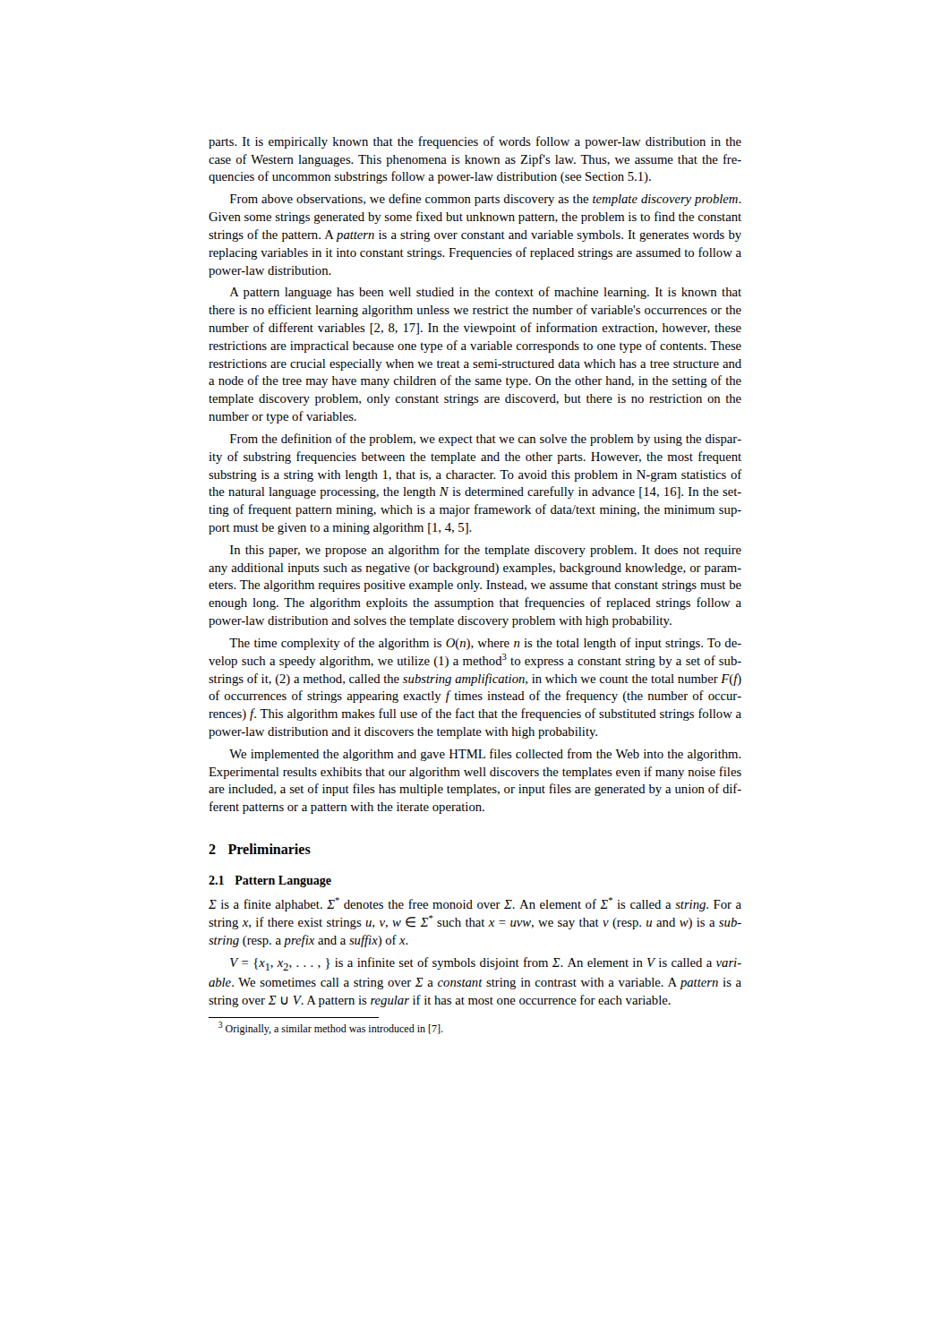parts. It is empirically known that the frequencies of words follow a power-law distribution in the case of Western languages. This phenomena is known as Zipf's law. Thus, we assume that the frequencies of uncommon substrings follow a power-law distribution (see Section 5.1).
From above observations, we define common parts discovery as the template discovery problem. Given some strings generated by some fixed but unknown pattern, the problem is to find the constant strings of the pattern. A pattern is a string over constant and variable symbols. It generates words by replacing variables in it into constant strings. Frequencies of replaced strings are assumed to follow a power-law distribution.
A pattern language has been well studied in the context of machine learning. It is known that there is no efficient learning algorithm unless we restrict the number of variable's occurrences or the number of different variables [2, 8, 17]. In the viewpoint of information extraction, however, these restrictions are impractical because one type of a variable corresponds to one type of contents. These restrictions are crucial especially when we treat a semi-structured data which has a tree structure and a node of the tree may have many children of the same type. On the other hand, in the setting of the template discovery problem, only constant strings are discoverd, but there is no restriction on the number or type of variables.
From the definition of the problem, we expect that we can solve the problem by using the disparity of substring frequencies between the template and the other parts. However, the most frequent substring is a string with length 1, that is, a character. To avoid this problem in N-gram statistics of the natural language processing, the length N is determined carefully in advance [14, 16]. In the setting of frequent pattern mining, which is a major framework of data/text mining, the minimum support must be given to a mining algorithm [1, 4, 5].
In this paper, we propose an algorithm for the template discovery problem. It does not require any additional inputs such as negative (or background) examples, background knowledge, or parameters. The algorithm requires positive example only. Instead, we assume that constant strings must be enough long. The algorithm exploits the assumption that frequencies of replaced strings follow a power-law distribution and solves the template discovery problem with high probability.
The time complexity of the algorithm is O(n), where n is the total length of input strings. To develop such a speedy algorithm, we utilize (1) a method3 to express a constant string by a set of substrings of it, (2) a method, called the substring amplification, in which we count the total number F(f) of occurrences of strings appearing exactly f times instead of the frequency (the number of occurrences) f. This algorithm makes full use of the fact that the frequencies of substituted strings follow a power-law distribution and it discovers the template with high probability.
We implemented the algorithm and gave HTML files collected from the Web into the algorithm. Experimental results exhibits that our algorithm well discovers the templates even if many noise files are included, a set of input files has multiple templates, or input files are generated by a union of different patterns or a pattern with the iterate operation.
2 Preliminaries
2.1 Pattern Language
Σ is a finite alphabet. Σ* denotes the free monoid over Σ. An element of Σ* is called a string. For a string x, if there exist strings u, v, w ∈ Σ* such that x = uvw, we say that v (resp. u and w) is a substring (resp. a prefix and a suffix) of x.
V = {x1, x2, . . . , } is a infinite set of symbols disjoint from Σ. An element in V is called a variable. We sometimes call a string over Σ a constant string in contrast with a variable. A pattern is a string over Σ ∪ V. A pattern is regular if it has at most one occurrence for each variable.
3 Originally, a similar method was introduced in [7].